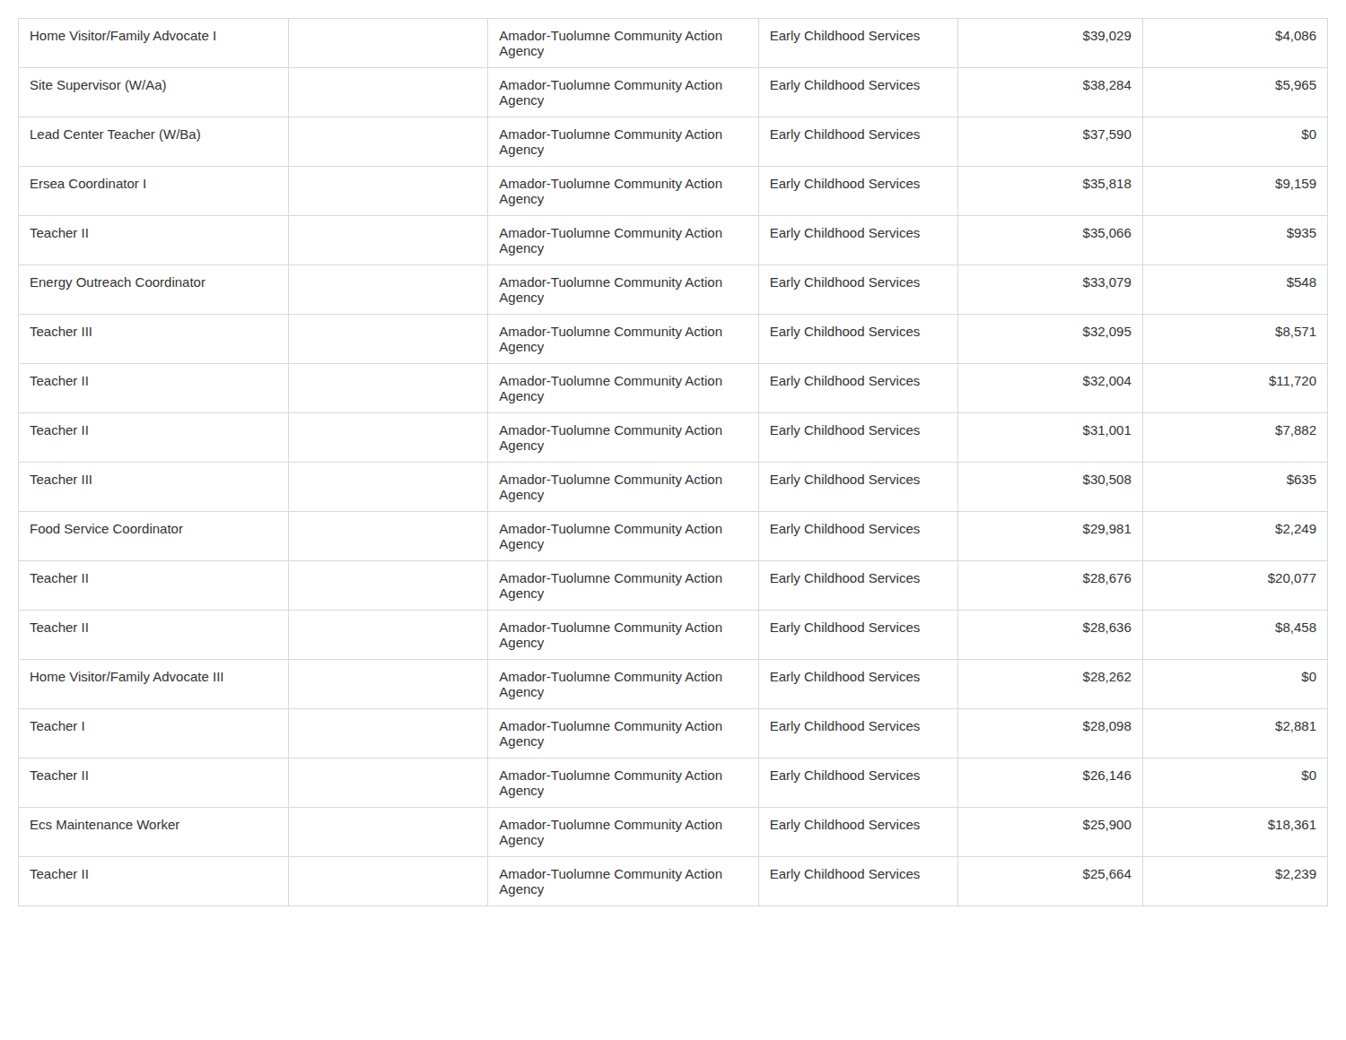| Home Visitor/Family Advocate I | | Amador-Tuolumne Community Action Agency | Early Childhood Services | $39,029 | $4,086 |
| Site Supervisor (W/Aa) | | Amador-Tuolumne Community Action Agency | Early Childhood Services | $38,284 | $5,965 |
| Lead Center Teacher (W/Ba) | | Amador-Tuolumne Community Action Agency | Early Childhood Services | $37,590 | $0 |
| Ersea Coordinator I | | Amador-Tuolumne Community Action Agency | Early Childhood Services | $35,818 | $9,159 |
| Teacher II | | Amador-Tuolumne Community Action Agency | Early Childhood Services | $35,066 | $935 |
| Energy Outreach Coordinator | | Amador-Tuolumne Community Action Agency | Early Childhood Services | $33,079 | $548 |
| Teacher III | | Amador-Tuolumne Community Action Agency | Early Childhood Services | $32,095 | $8,571 |
| Teacher II | | Amador-Tuolumne Community Action Agency | Early Childhood Services | $32,004 | $11,720 |
| Teacher II | | Amador-Tuolumne Community Action Agency | Early Childhood Services | $31,001 | $7,882 |
| Teacher III | | Amador-Tuolumne Community Action Agency | Early Childhood Services | $30,508 | $635 |
| Food Service Coordinator | | Amador-Tuolumne Community Action Agency | Early Childhood Services | $29,981 | $2,249 |
| Teacher II | | Amador-Tuolumne Community Action Agency | Early Childhood Services | $28,676 | $20,077 |
| Teacher II | | Amador-Tuolumne Community Action Agency | Early Childhood Services | $28,636 | $8,458 |
| Home Visitor/Family Advocate III | | Amador-Tuolumne Community Action Agency | Early Childhood Services | $28,262 | $0 |
| Teacher I | | Amador-Tuolumne Community Action Agency | Early Childhood Services | $28,098 | $2,881 |
| Teacher II | | Amador-Tuolumne Community Action Agency | Early Childhood Services | $26,146 | $0 |
| Ecs Maintenance Worker | | Amador-Tuolumne Community Action Agency | Early Childhood Services | $25,900 | $18,361 |
| Teacher II | | Amador-Tuolumne Community Action Agency | Early Childhood Services | $25,664 | $2,239 |